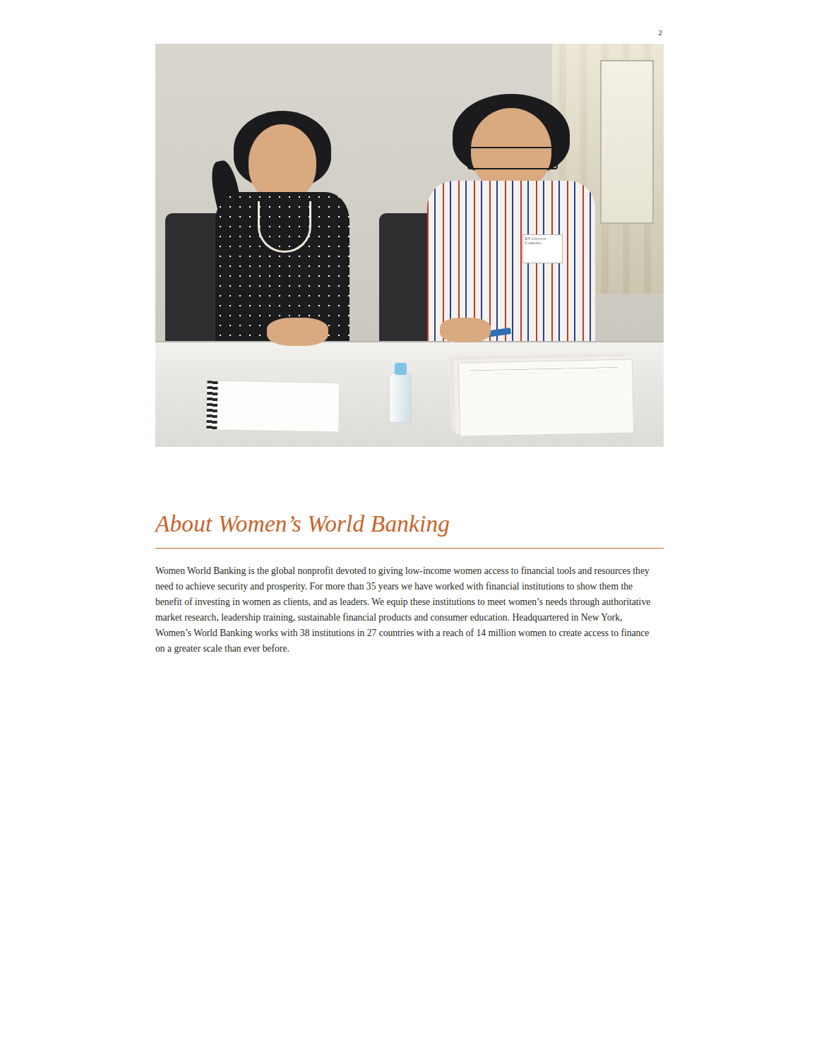2
KV Chivoon
Cambodia
About Women’s World Banking
Women World Banking is the global nonprofit devoted to giving low-income women access to financial tools and resources they need to achieve security and prosperity. For more than 35 years we have worked with financial institutions to show them the benefit of investing in women as clients, and as leaders. We equip these institutions to meet women’s needs through authoritative market research, leadership training, sustainable financial products and consumer education. Headquartered in New York, Women’s World Banking works with 38 institutions in 27 countries with a reach of 14 million women to create access to finance on a greater scale than ever before.